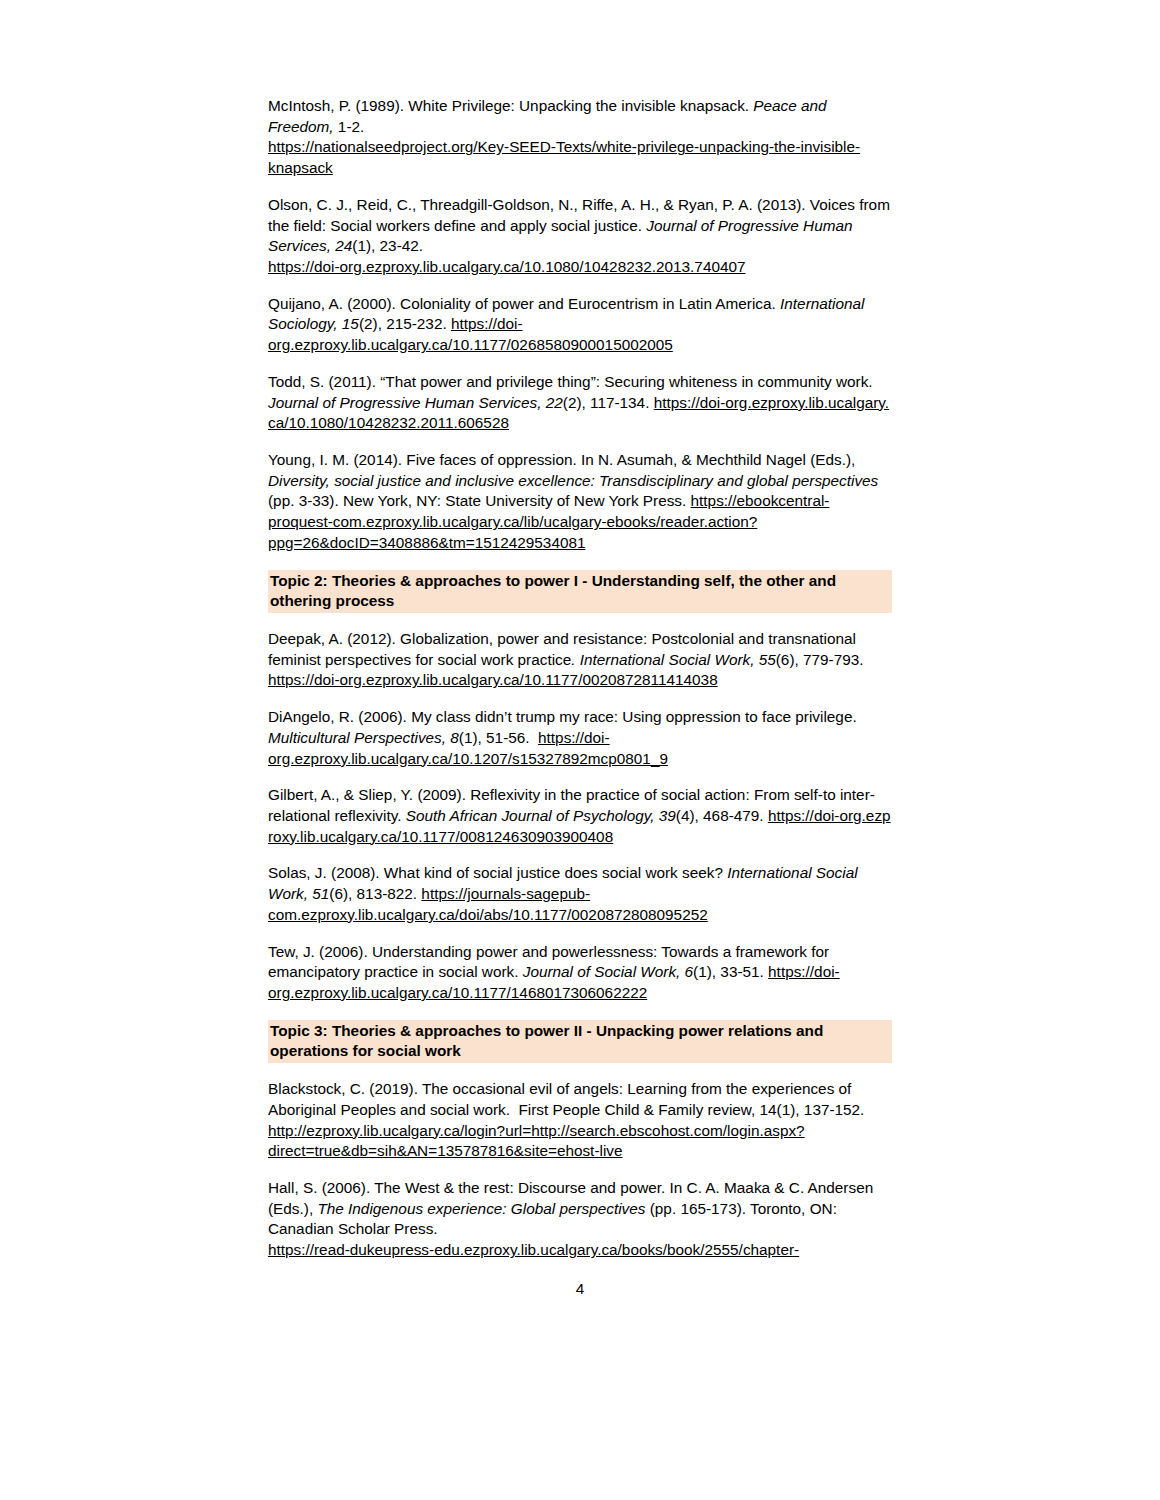McIntosh, P. (1989). White Privilege: Unpacking the invisible knapsack. Peace and Freedom, 1-2.
https://nationalseedproject.org/Key-SEED-Texts/white-privilege-unpacking-the-invisible-knapsack
Olson, C. J., Reid, C., Threadgill-Goldson, N., Riffe, A. H., & Ryan, P. A. (2013). Voices from the field: Social workers define and apply social justice. Journal of Progressive Human Services, 24(1), 23-42.
https://doi-org.ezproxy.lib.ucalgary.ca/10.1080/10428232.2013.740407
Quijano, A. (2000). Coloniality of power and Eurocentrism in Latin America. International Sociology, 15(2), 215-232. https://doi-org.ezproxy.lib.ucalgary.ca/10.1177/0268580900015002005
Todd, S. (2011). “That power and privilege thing”: Securing whiteness in community work. Journal of Progressive Human Services, 22(2), 117-134. https://doi-org.ezproxy.lib.ucalgary.ca/10.1080/10428232.2011.606528
Young, I. M. (2014). Five faces of oppression. In N. Asumah, & Mechthild Nagel (Eds.), Diversity, social justice and inclusive excellence: Transdisciplinary and global perspectives (pp. 3-33). New York, NY: State University of New York Press. https://ebookcentral-proquest-com.ezproxy.lib.ucalgary.ca/lib/ucalgary-ebooks/reader.action?ppg=26&docID=3408886&tm=1512429534081
Topic 2: Theories & approaches to power I - Understanding self, the other and othering process
Deepak, A. (2012). Globalization, power and resistance: Postcolonial and transnational feminist perspectives for social work practice. International Social Work, 55(6), 779-793. https://doi-org.ezproxy.lib.ucalgary.ca/10.1177/0020872811414038
DiAngelo, R. (2006). My class didn’t trump my race: Using oppression to face privilege. Multicultural Perspectives, 8(1), 51-56. https://doi-org.ezproxy.lib.ucalgary.ca/10.1207/s15327892mcp0801_9
Gilbert, A., & Sliep, Y. (2009). Reflexivity in the practice of social action: From self-to inter-relational reflexivity. South African Journal of Psychology, 39(4), 468-479. https://doi-org.ezproxy.lib.ucalgary.ca/10.1177/008124630903900408
Solas, J. (2008). What kind of social justice does social work seek? International Social Work, 51(6), 813-822. https://journals-sagepub-com.ezproxy.lib.ucalgary.ca/doi/abs/10.1177/0020872808095252
Tew, J. (2006). Understanding power and powerlessness: Towards a framework for emancipatory practice in social work. Journal of Social Work, 6(1), 33-51. https://doi-org.ezproxy.lib.ucalgary.ca/10.1177/1468017306062222
Topic 3: Theories & approaches to power II - Unpacking power relations and operations for social work
Blackstock, C. (2019). The occasional evil of angels: Learning from the experiences of Aboriginal Peoples and social work. First People Child & Family review, 14(1), 137-152.
http://ezproxy.lib.ucalgary.ca/login?url=http://search.ebscohost.com/login.aspx?direct=true&db=sih&AN=135787816&site=ehost-live
Hall, S. (2006). The West & the rest: Discourse and power. In C. A. Maaka & C. Andersen (Eds.), The Indigenous experience: Global perspectives (pp. 165-173). Toronto, ON: Canadian Scholar Press.
https://read-dukeupress-edu.ezproxy.lib.ucalgary.ca/books/book/2555/chapter-
4